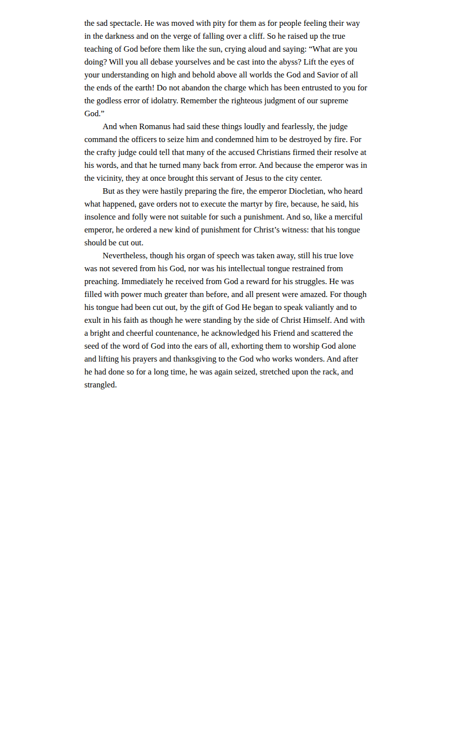the sad spectacle. He was moved with pity for them as for people feeling their way in the darkness and on the verge of falling over a cliff. So he raised up the true teaching of God before them like the sun, crying aloud and saying: “What are you doing? Will you all debase yourselves and be cast into the abyss? Lift the eyes of your understanding on high and behold above all worlds the God and Savior of all the ends of the earth! Do not abandon the charge which has been entrusted to you for the godless error of idolatry. Remember the righteous judgment of our supreme God.”
And when Romanus had said these things loudly and fearlessly, the judge command the officers to seize him and condemned him to be destroyed by fire. For the crafty judge could tell that many of the accused Christians firmed their resolve at his words, and that he turned many back from error. And because the emperor was in the vicinity, they at once brought this servant of Jesus to the city center.
But as they were hastily preparing the fire, the emperor Diocletian, who heard what happened, gave orders not to execute the martyr by fire, because, he said, his insolence and folly were not suitable for such a punishment. And so, like a merciful emperor, he ordered a new kind of punishment for Christ’s witness: that his tongue should be cut out.
Nevertheless, though his organ of speech was taken away, still his true love was not severed from his God, nor was his intellectual tongue restrained from preaching. Immediately he received from God a reward for his struggles. He was filled with power much greater than before, and all present were amazed. For though his tongue had been cut out, by the gift of God He began to speak valiantly and to exult in his faith as though he were standing by the side of Christ Himself. And with a bright and cheerful countenance, he acknowledged his Friend and scattered the seed of the word of God into the ears of all, exhorting them to worship God alone and lifting his prayers and thanksgiving to the God who works wonders. And after he had done so for a long time, he was again seized, stretched upon the rack, and strangled.